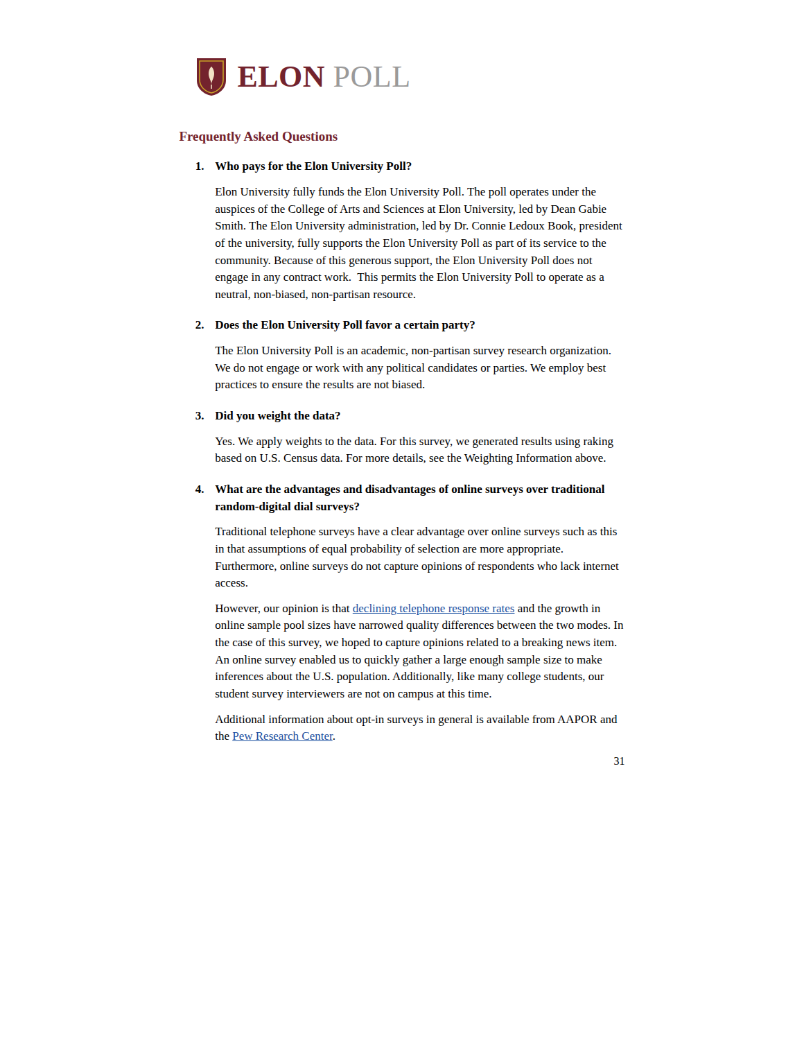ELON POLL
Frequently Asked Questions
Who pays for the Elon University Poll?
Elon University fully funds the Elon University Poll. The poll operates under the auspices of the College of Arts and Sciences at Elon University, led by Dean Gabie Smith. The Elon University administration, led by Dr. Connie Ledoux Book, president of the university, fully supports the Elon University Poll as part of its service to the community. Because of this generous support, the Elon University Poll does not engage in any contract work. This permits the Elon University Poll to operate as a neutral, non-biased, non-partisan resource.
Does the Elon University Poll favor a certain party?
The Elon University Poll is an academic, non-partisan survey research organization. We do not engage or work with any political candidates or parties. We employ best practices to ensure the results are not biased.
Did you weight the data?
Yes. We apply weights to the data. For this survey, we generated results using raking based on U.S. Census data. For more details, see the Weighting Information above.
What are the advantages and disadvantages of online surveys over traditional random-digital dial surveys?
Traditional telephone surveys have a clear advantage over online surveys such as this in that assumptions of equal probability of selection are more appropriate. Furthermore, online surveys do not capture opinions of respondents who lack internet access.
However, our opinion is that declining telephone response rates and the growth in online sample pool sizes have narrowed quality differences between the two modes. In the case of this survey, we hoped to capture opinions related to a breaking news item. An online survey enabled us to quickly gather a large enough sample size to make inferences about the U.S. population. Additionally, like many college students, our student survey interviewers are not on campus at this time.
Additional information about opt-in surveys in general is available from AAPOR and the Pew Research Center.
31